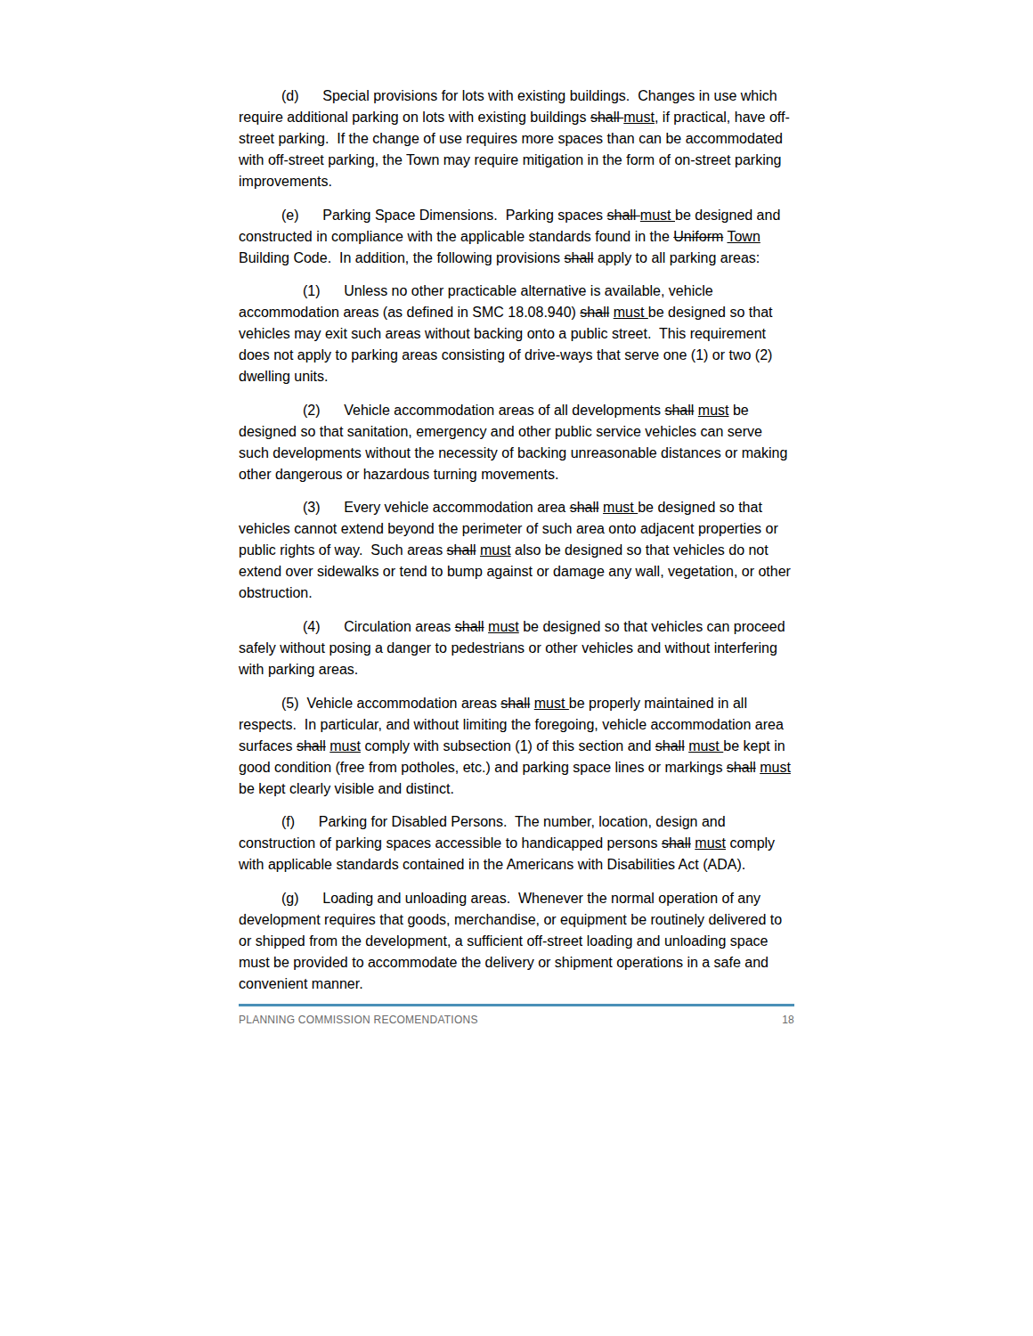(d) Special provisions for lots with existing buildings. Changes in use which require additional parking on lots with existing buildings shall must, if practical, have off-street parking. If the change of use requires more spaces than can be accommodated with off-street parking, the Town may require mitigation in the form of on-street parking improvements.
(e) Parking Space Dimensions. Parking spaces shall must be designed and constructed in compliance with the applicable standards found in the Uniform Town Building Code. In addition, the following provisions shall apply to all parking areas:
(1) Unless no other practicable alternative is available, vehicle accommodation areas (as defined in SMC 18.08.940) shall must be designed so that vehicles may exit such areas without backing onto a public street. This requirement does not apply to parking areas consisting of drive-ways that serve one (1) or two (2) dwelling units.
(2) Vehicle accommodation areas of all developments shall must be designed so that sanitation, emergency and other public service vehicles can serve such developments without the necessity of backing unreasonable distances or making other dangerous or hazardous turning movements.
(3) Every vehicle accommodation area shall must be designed so that vehicles cannot extend beyond the perimeter of such area onto adjacent properties or public rights of way. Such areas shall must also be designed so that vehicles do not extend over sidewalks or tend to bump against or damage any wall, vegetation, or other obstruction.
(4) Circulation areas shall must be designed so that vehicles can proceed safely without posing a danger to pedestrians or other vehicles and without interfering with parking areas.
(5) Vehicle accommodation areas shall must be properly maintained in all respects. In particular, and without limiting the foregoing, vehicle accommodation area surfaces shall must comply with subsection (1) of this section and shall must be kept in good condition (free from potholes, etc.) and parking space lines or markings shall must be kept clearly visible and distinct.
(f) Parking for Disabled Persons. The number, location, design and construction of parking spaces accessible to handicapped persons shall must comply with applicable standards contained in the Americans with Disabilities Act (ADA).
(g) Loading and unloading areas. Whenever the normal operation of any development requires that goods, merchandise, or equipment be routinely delivered to or shipped from the development, a sufficient off-street loading and unloading space must be provided to accommodate the delivery or shipment operations in a safe and convenient manner.
PLANNING COMMISSION RECOMENDATIONS 18